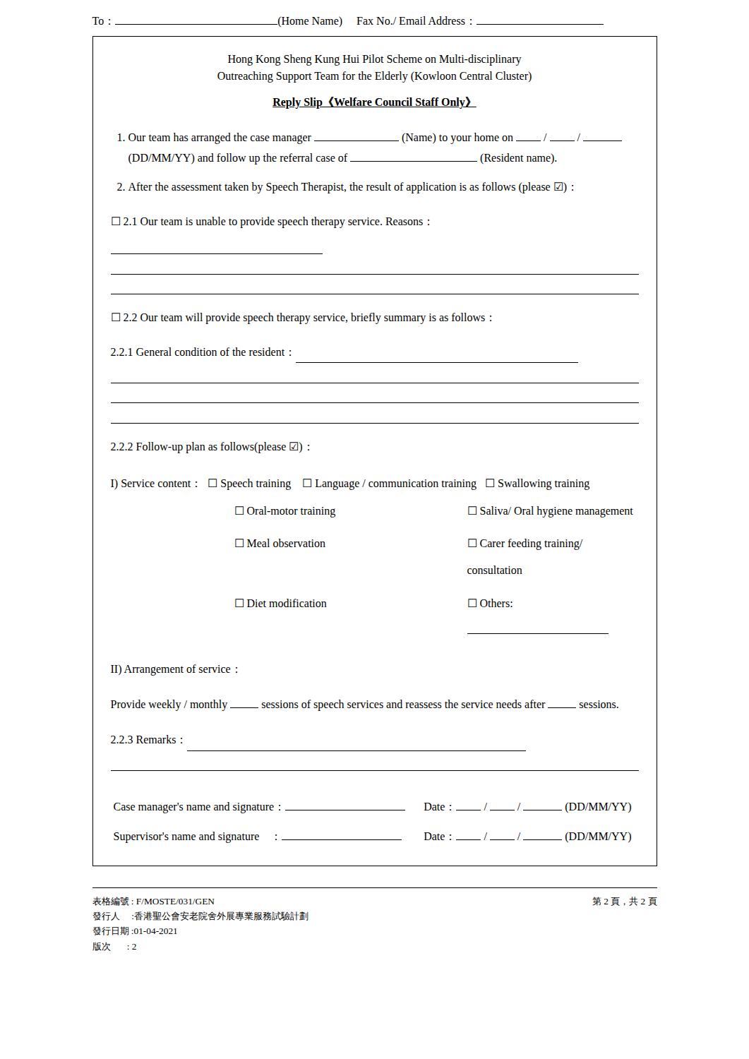To： (Home Name) Fax No./ Email Address：
Hong Kong Sheng Kung Hui Pilot Scheme on Multi-disciplinary
Outreaching Support Team for the Elderly (Kowloon Central Cluster)
Reply Slip《Welfare Council Staff Only》
Our team has arranged the case manager (Name) to your home on / / (DD/MM/YY) and follow up the referral case of (Resident name).
After the assessment taken by Speech Therapist, the result of application is as follows (please ☑)：
☐ 2.1 Our team is unable to provide speech therapy service. Reasons：
☐ 2.2 Our team will provide speech therapy service, briefly summary is as follows：
2.2.1 General condition of the resident：
2.2.2 Follow-up plan as follows(please ☑)：
I) Service content： ☐ Speech training ☐ Language / communication training ☐ Swallowing training
☐ Oral-motor training
☐ Saliva/ Oral hygiene management
☐ Meal observation
☐ Carer feeding training/ consultation
☐ Diet modification
☐ Others:
II) Arrangement of service：
Provide weekly / monthly sessions of speech services and reassess the service needs after sessions.
2.2.3 Remarks：
Case manager's name and signature：
Date： / / (DD/MM/YY)
Supervisor's name and signature ：
Date： / / (DD/MM/YY)
表格編號 : F/MOSTE/031/GEN
發行人 :香港聖公會安老院舍外展專業服務試驗計劃
發行日期 :01-04-2021
版次 : 2
第 2 頁，共 2 頁